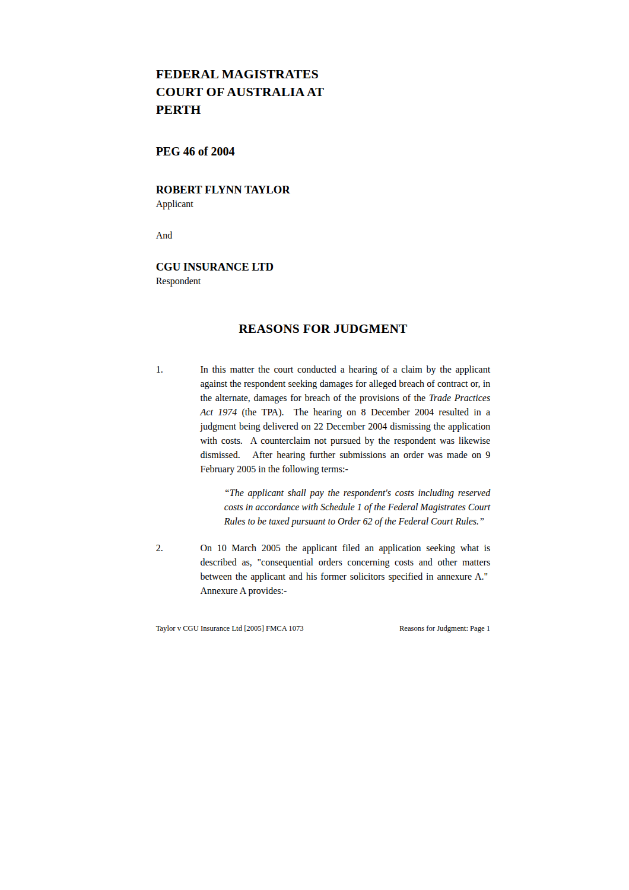FEDERAL MAGISTRATES
COURT OF AUSTRALIA AT
PERTH
PEG 46 of 2004
ROBERT FLYNN TAYLOR
Applicant
And
CGU INSURANCE LTD
Respondent
REASONS FOR JUDGMENT
1. In this matter the court conducted a hearing of a claim by the applicant against the respondent seeking damages for alleged breach of contract or, in the alternate, damages for breach of the provisions of the Trade Practices Act 1974 (the TPA). The hearing on 8 December 2004 resulted in a judgment being delivered on 22 December 2004 dismissing the application with costs. A counterclaim not pursued by the respondent was likewise dismissed. After hearing further submissions an order was made on 9 February 2005 in the following terms:-
“The applicant shall pay the respondent's costs including reserved costs in accordance with Schedule 1 of the Federal Magistrates Court Rules to be taxed pursuant to Order 62 of the Federal Court Rules.”
2. On 10 March 2005 the applicant filed an application seeking what is described as, "consequential orders concerning costs and other matters between the applicant and his former solicitors specified in annexure A." Annexure A provides:-
Taylor v CGU Insurance Ltd [2005] FMCA 1073 Reasons for Judgment: Page 1